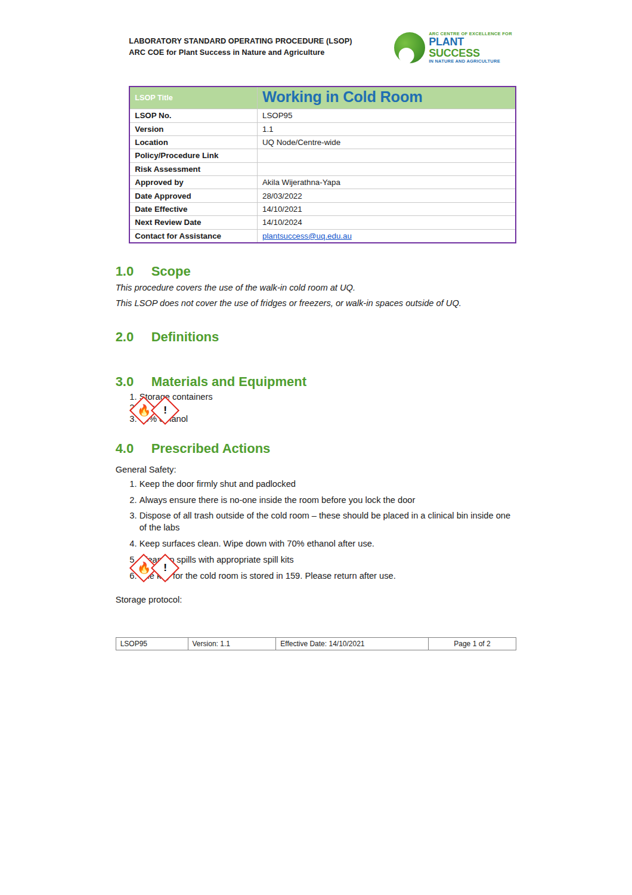LABORATORY STANDARD OPERATING PROCEDURE (LSOP)
ARC COE for Plant Success in Nature and Agriculture
ARC CENTRE OF EXCELLENCE FOR
PLANT
SUCCESS
IN NATURE AND AGRICULTURE
| LSOP Title | Working in Cold Room |
| LSOP No. | LSOP95 |
| Version | 1.1 |
| Location | UQ Node/Centre-wide |
| Policy/Procedure Link | |
| Risk Assessment | |
| Approved by | Akila Wijerathna-Yapa |
| Date Approved | 28/03/2022 |
| Date Effective | 14/10/2021 |
| Next Review Date | 14/10/2024 |
| Contact for Assistance | plantsuccess@uq.edu.au |
1.0 Scope
This procedure covers the use of the walk-in cold room at UQ.
This LSOP does not cover the use of fridges or freezers, or walk-in spaces outside of UQ.
2.0 Definitions
3.0 Materials and Equipment
Storage containers
Key
70% ethanol
🔥
!
4.0 Prescribed Actions
General Safety:
Keep the door firmly shut and padlocked
Always ensure there is no-one inside the room before you lock the door
Dispose of all trash outside of the cold room – these should be placed in a clinical bin inside one of the labs
Keep surfaces clean. Wipe down with 70% ethanol after use.
Clean up spills with appropriate spill kits
The key for the cold room is stored in 159. Please return after use.
Storage protocol:
🔥
!
| LSOP95 | Version: 1.1 | Effective Date: 14/10/2021 | Page 1 of 2 |